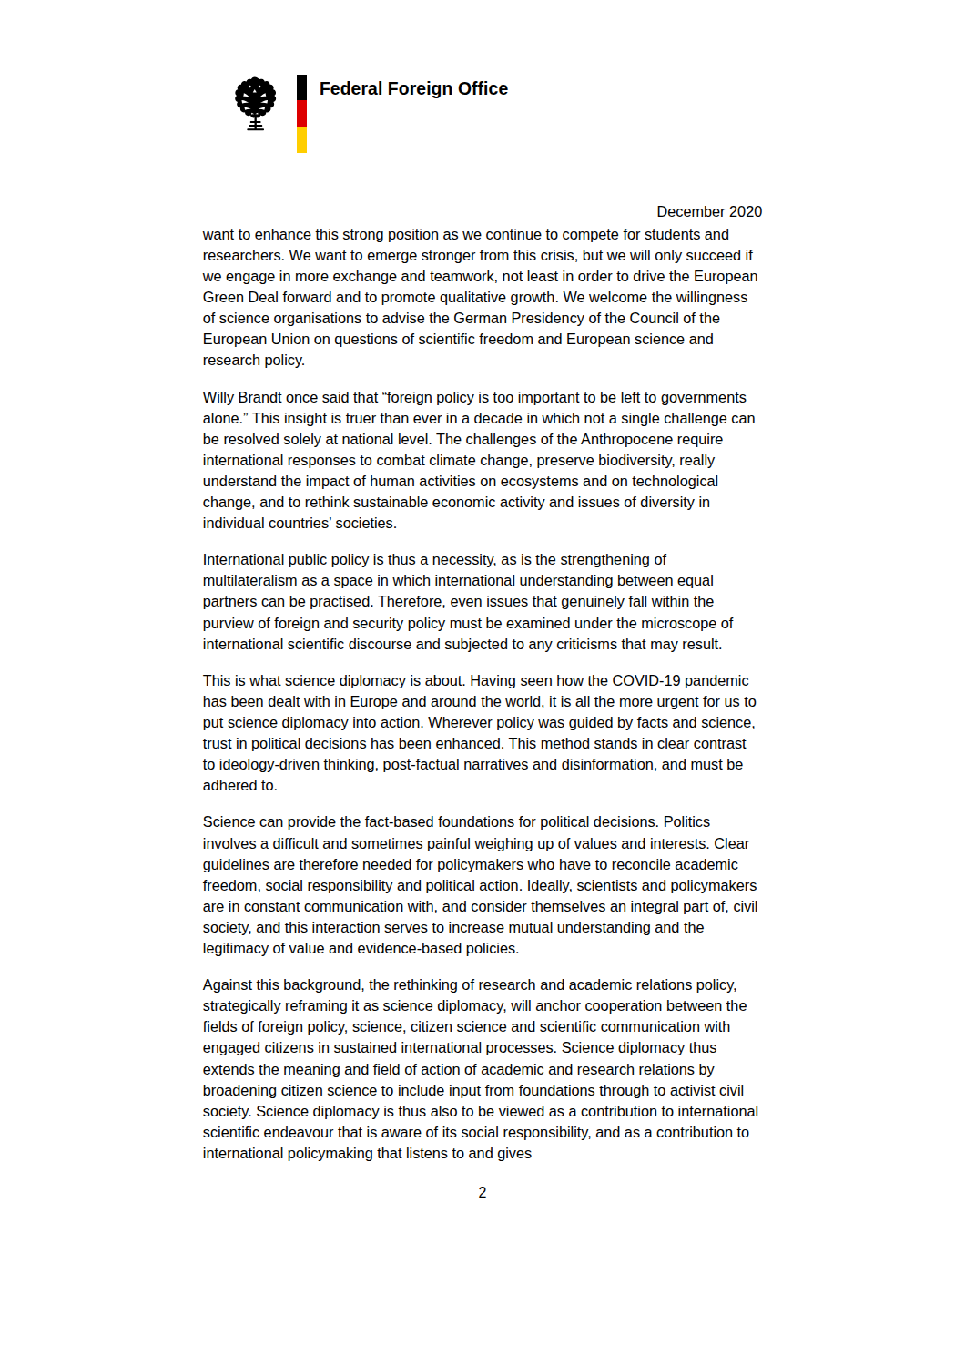Federal Foreign Office
December 2020
want to enhance this strong position as we continue to compete for students and researchers. We want to emerge stronger from this crisis, but we will only succeed if we engage in more exchange and teamwork, not least in order to drive the European Green Deal forward and to promote qualitative growth. We welcome the willingness of science organisations to advise the German Presidency of the Council of the European Union on questions of scientific freedom and European science and research policy.
Willy Brandt once said that “foreign policy is too important to be left to governments alone.” This insight is truer than ever in a decade in which not a single challenge can be resolved solely at national level. The challenges of the Anthropocene require international responses to combat climate change, preserve biodiversity, really understand the impact of human activities on ecosystems and on technological change, and to rethink sustainable economic activity and issues of diversity in individual countries’ societies.
International public policy is thus a necessity, as is the strengthening of multilateralism as a space in which international understanding between equal partners can be practised. Therefore, even issues that genuinely fall within the purview of foreign and security policy must be examined under the microscope of international scientific discourse and subjected to any criticisms that may result.
This is what science diplomacy is about. Having seen how the COVID-19 pandemic has been dealt with in Europe and around the world, it is all the more urgent for us to put science diplomacy into action. Wherever policy was guided by facts and science, trust in political decisions has been enhanced. This method stands in clear contrast to ideology-driven thinking, post-factual narratives and disinformation, and must be adhered to.
Science can provide the fact-based foundations for political decisions. Politics involves a difficult and sometimes painful weighing up of values and interests. Clear guidelines are therefore needed for policymakers who have to reconcile academic freedom, social responsibility and political action. Ideally, scientists and policymakers are in constant communication with, and consider themselves an integral part of, civil society, and this interaction serves to increase mutual understanding and the legitimacy of value and evidence-based policies.
Against this background, the rethinking of research and academic relations policy, strategically reframing it as science diplomacy, will anchor cooperation between the fields of foreign policy, science, citizen science and scientific communication with engaged citizens in sustained international processes. Science diplomacy thus extends the meaning and field of action of academic and research relations by broadening citizen science to include input from foundations through to activist civil society. Science diplomacy is thus also to be viewed as a contribution to international scientific endeavour that is aware of its social responsibility, and as a contribution to international policymaking that listens to and gives
2